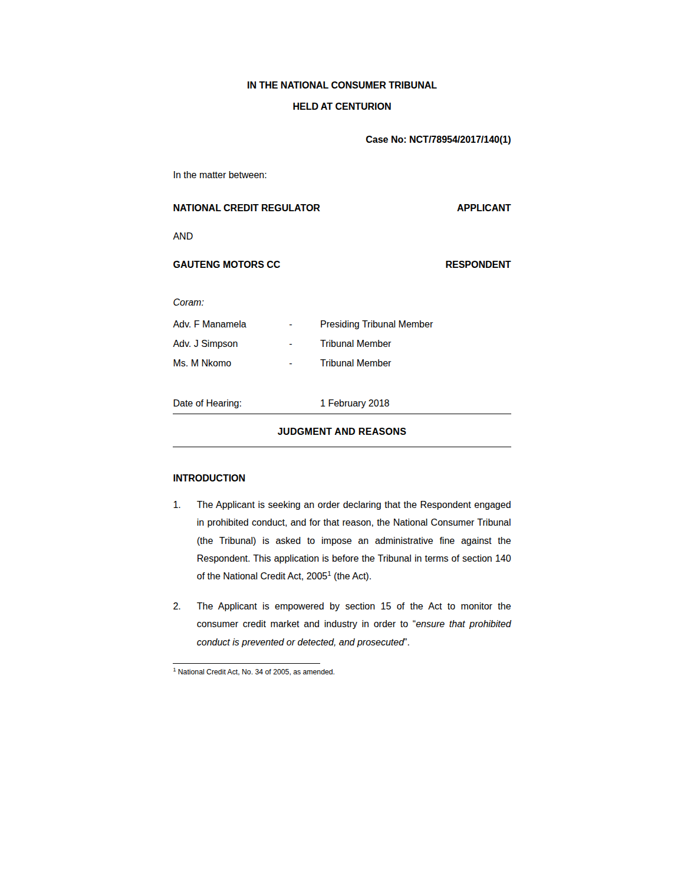IN THE NATIONAL CONSUMER TRIBUNAL
HELD AT CENTURION
Case No: NCT/78954/2017/140(1)
In the matter between:
NATIONAL CREDIT REGULATOR APPLICANT
AND
GAUTENG MOTORS CC RESPONDENT
Coram:
| Adv. F Manamela | - | Presiding Tribunal Member |
| Adv. J Simpson | - | Tribunal Member |
| Ms. M Nkomo | - | Tribunal Member |
Date of Hearing: 1 February 2018
JUDGMENT AND REASONS
INTRODUCTION
The Applicant is seeking an order declaring that the Respondent engaged in prohibited conduct, and for that reason, the National Consumer Tribunal (the Tribunal) is asked to impose an administrative fine against the Respondent. This application is before the Tribunal in terms of section 140 of the National Credit Act, 20051 (the Act).
The Applicant is empowered by section 15 of the Act to monitor the consumer credit market and industry in order to “ensure that prohibited conduct is prevented or detected, and prosecuted”.
1 National Credit Act, No. 34 of 2005, as amended.